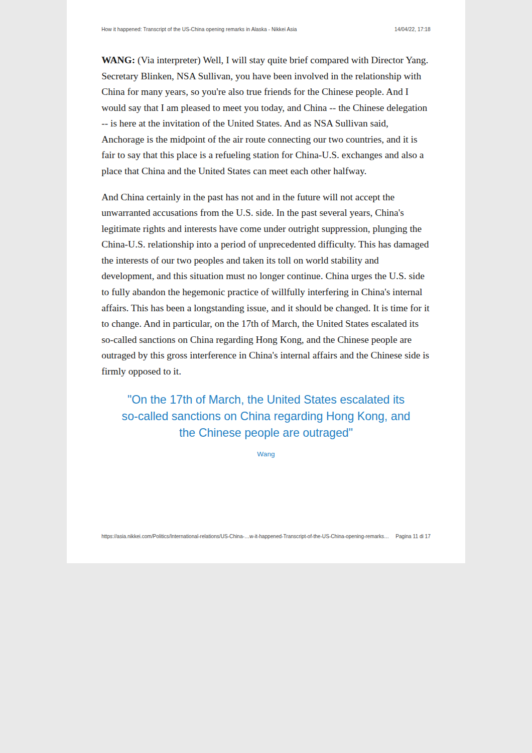How it happened: Transcript of the US-China opening remarks in Alaska - Nikkei Asia
14/04/22, 17:18
WANG: (Via interpreter) Well, I will stay quite brief compared with Director Yang. Secretary Blinken, NSA Sullivan, you have been involved in the relationship with China for many years, so you're also true friends for the Chinese people. And I would say that I am pleased to meet you today, and China -- the Chinese delegation -- is here at the invitation of the United States. And as NSA Sullivan said, Anchorage is the midpoint of the air route connecting our two countries, and it is fair to say that this place is a refueling station for China-U.S. exchanges and also a place that China and the United States can meet each other halfway.
And China certainly in the past has not and in the future will not accept the unwarranted accusations from the U.S. side. In the past several years, China's legitimate rights and interests have come under outright suppression, plunging the China-U.S. relationship into a period of unprecedented difficulty. This has damaged the interests of our two peoples and taken its toll on world stability and development, and this situation must no longer continue. China urges the U.S. side to fully abandon the hegemonic practice of willfully interfering in China's internal affairs. This has been a longstanding issue, and it should be changed. It is time for it to change. And in particular, on the 17th of March, the United States escalated its so-called sanctions on China regarding Hong Kong, and the Chinese people are outraged by this gross interference in China's internal affairs and the Chinese side is firmly opposed to it.
"On the 17th of March, the United States escalated its so-called sanctions on China regarding Hong Kong, and the Chinese people are outraged"
Wang
https://asia.nikkei.com/Politics/International-relations/US-China-…w-it-happened-Transcript-of-the-US-China-opening-remarks-in-Alaska
Pagina 11 di 17